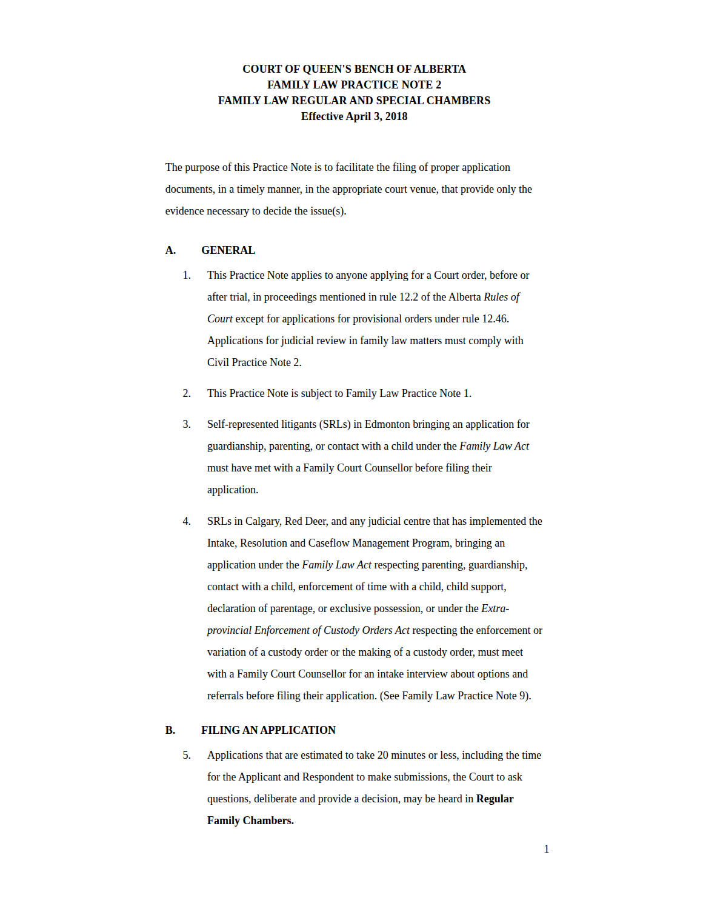COURT OF QUEEN'S BENCH OF ALBERTA
FAMILY LAW PRACTICE NOTE 2
FAMILY LAW REGULAR AND SPECIAL CHAMBERS
Effective April 3, 2018
The purpose of this Practice Note is to facilitate the filing of proper application documents, in a timely manner, in the appropriate court venue, that provide only the evidence necessary to decide the issue(s).
A. GENERAL
This Practice Note applies to anyone applying for a Court order, before or after trial, in proceedings mentioned in rule 12.2 of the Alberta Rules of Court except for applications for provisional orders under rule 12.46. Applications for judicial review in family law matters must comply with Civil Practice Note 2.
This Practice Note is subject to Family Law Practice Note 1.
Self-represented litigants (SRLs) in Edmonton bringing an application for guardianship, parenting, or contact with a child under the Family Law Act must have met with a Family Court Counsellor before filing their application.
SRLs in Calgary, Red Deer, and any judicial centre that has implemented the Intake, Resolution and Caseflow Management Program, bringing an application under the Family Law Act respecting parenting, guardianship, contact with a child, enforcement of time with a child, child support, declaration of parentage, or exclusive possession, or under the Extra-provincial Enforcement of Custody Orders Act respecting the enforcement or variation of a custody order or the making of a custody order, must meet with a Family Court Counsellor for an intake interview about options and referrals before filing their application. (See Family Law Practice Note 9).
B. FILING AN APPLICATION
Applications that are estimated to take 20 minutes or less, including the time for the Applicant and Respondent to make submissions, the Court to ask questions, deliberate and provide a decision, may be heard in Regular Family Chambers.
1